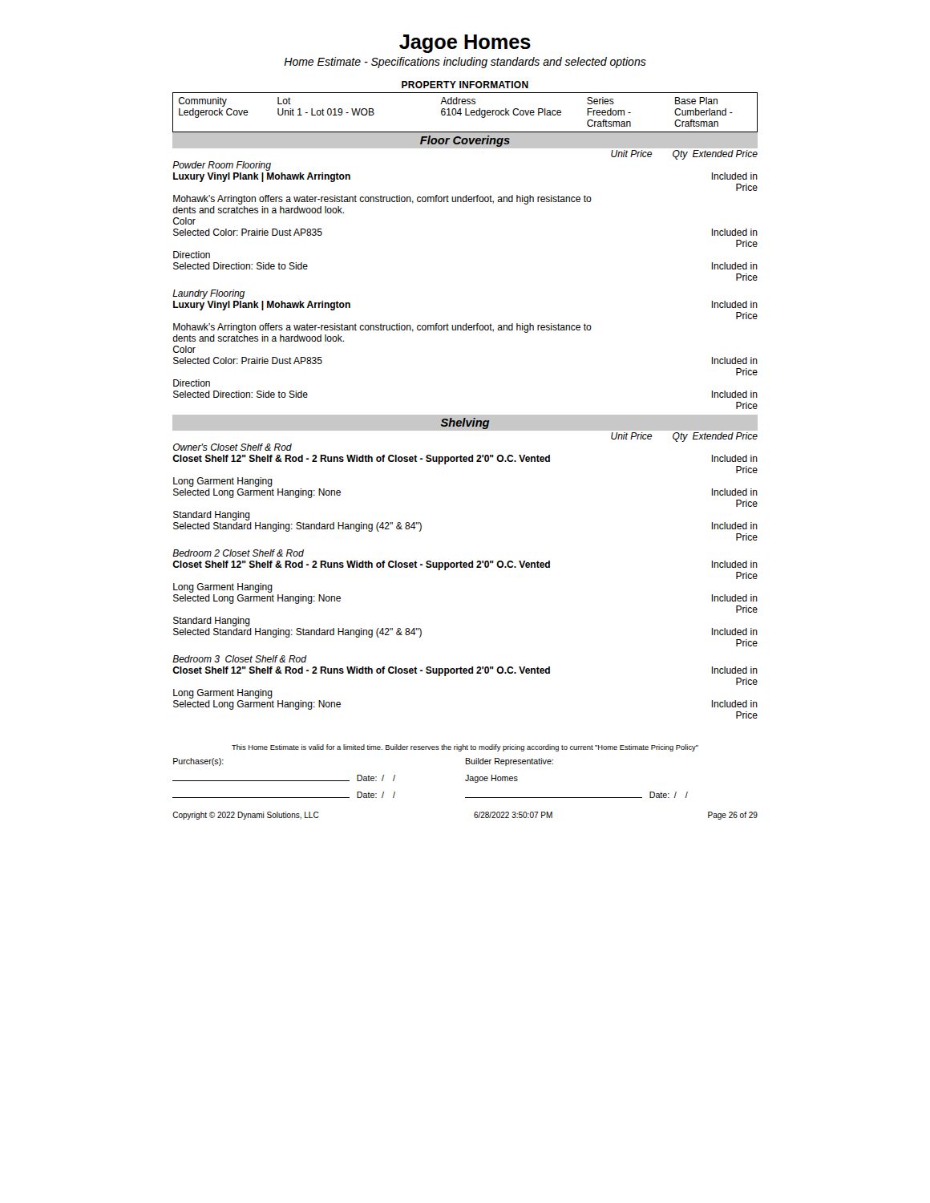Jagoe Homes
Home Estimate - Specifications including standards and selected options
PROPERTY INFORMATION
| Community Ledgerock Cove | Lot Unit 1 - Lot 019 - WOB | Address 6104 Ledgerock Cove Place | Series Freedom - Craftsman | Base Plan Cumberland - Craftsman |
Floor Coverings
| | Unit Price | Qty | Extended Price |
| Powder Room Flooring | | | |
| Luxury Vinyl Plank / Mohawk Arrington | | | Included in Price |
| Mohawk’s Arrington offers a water-resistant construction, comfort underfoot, and high resistance to dents and scratches in a hardwood look. | | | |
| Color | | | |
| Selected Color: Prairie Dust AP835 | | | Included in Price |
| Direction | | | |
| Selected Direction: Side to Side | | | Included in Price |
| Laundry Flooring | | | |
| Luxury Vinyl Plank / Mohawk Arrington | | | Included in Price |
| Mohawk’s Arrington offers a water-resistant construction, comfort underfoot, and high resistance to dents and scratches in a hardwood look. | | | |
| Color | | | |
| Selected Color: Prairie Dust AP835 | | | Included in Price |
| Direction | | | |
| Selected Direction: Side to Side | | | Included in Price |
Shelving
| | Unit Price | Qty | Extended Price |
| Owner's Closet Shelf & Rod | | | |
| Closet Shelf 12" Shelf & Rod - 2 Runs Width of Closet - Supported 2'0" O.C. Vented | | | Included in Price |
| Long Garment Hanging | | | |
| Selected Long Garment Hanging: None | | | Included in Price |
| Standard Hanging | | | |
| Selected Standard Hanging: Standard Hanging (42" & 84") | | | Included in Price |
| Bedroom 2 Closet Shelf & Rod | | | |
| Closet Shelf 12" Shelf & Rod - 2 Runs Width of Closet - Supported 2'0" O.C. Vented | | | Included in Price |
| Long Garment Hanging | | | |
| Selected Long Garment Hanging: None | | | Included in Price |
| Standard Hanging | | | |
| Selected Standard Hanging: Standard Hanging (42" & 84") | | | Included in Price |
| Bedroom 3 Closet Shelf & Rod | | | |
| Closet Shelf 12" Shelf & Rod - 2 Runs Width of Closet - Supported 2'0" O.C. Vented | | | Included in Price |
| Long Garment Hanging | | | |
| Selected Long Garment Hanging: None | | | Included in Price |
This Home Estimate is valid for a limited time. Builder reserves the right to modify pricing according to current "Home Estimate Pricing Policy"
| Purchaser(s): | Builder Representative: |
| Date: / / | Jagoe Homes |
| Date: / / | Date: / / |
Copyright © 2022 Dynami Solutions, LLC
6/28/2022 3:50:07 PM
Page 26 of 29